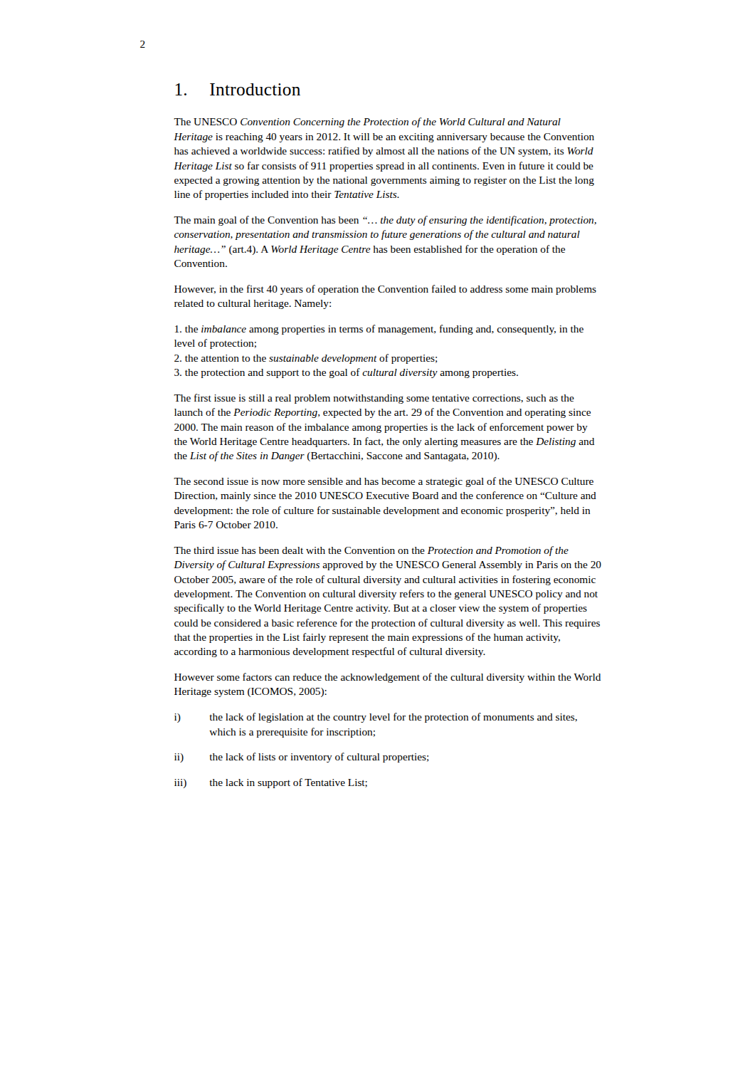2
1. Introduction
The UNESCO Convention Concerning the Protection of the World Cultural and Natural Heritage is reaching 40 years in 2012. It will be an exciting anniversary because the Convention has achieved a worldwide success: ratified by almost all the nations of the UN system, its World Heritage List so far consists of 911 properties spread in all continents. Even in future it could be expected a growing attention by the national governments aiming to register on the List the long line of properties included into their Tentative Lists.
The main goal of the Convention has been “… the duty of ensuring the identification, protection, conservation, presentation and transmission to future generations of the cultural and natural heritage…” (art.4). A World Heritage Centre has been established for the operation of the Convention.
However, in the first 40 years of operation the Convention failed to address some main problems related to cultural heritage. Namely:
1. the imbalance among properties in terms of management, funding and, consequently, in the level of protection;
2. the attention to the sustainable development of properties;
3. the protection and support to the goal of cultural diversity among properties.
The first issue is still a real problem notwithstanding some tentative corrections, such as the launch of the Periodic Reporting, expected by the art. 29 of the Convention and operating since 2000. The main reason of the imbalance among properties is the lack of enforcement power by the World Heritage Centre headquarters. In fact, the only alerting measures are the Delisting and the List of the Sites in Danger (Bertacchini, Saccone and Santagata, 2010).
The second issue is now more sensible and has become a strategic goal of the UNESCO Culture Direction, mainly since the 2010 UNESCO Executive Board and the conference on “Culture and development: the role of culture for sustainable development and economic prosperity”, held in Paris 6-7 October 2010.
The third issue has been dealt with the Convention on the Protection and Promotion of the Diversity of Cultural Expressions approved by the UNESCO General Assembly in Paris on the 20 October 2005, aware of the role of cultural diversity and cultural activities in fostering economic development. The Convention on cultural diversity refers to the general UNESCO policy and not specifically to the World Heritage Centre activity. But at a closer view the system of properties could be considered a basic reference for the protection of cultural diversity as well. This requires that the properties in the List fairly represent the main expressions of the human activity, according to a harmonious development respectful of cultural diversity.
However some factors can reduce the acknowledgement of the cultural diversity within the World Heritage system (ICOMOS, 2005):
i)
the lack of legislation at the country level for the protection of monuments and sites, which is a prerequisite for inscription;
ii)
the lack of lists or inventory of cultural properties;
iii)
the lack in support of Tentative List;